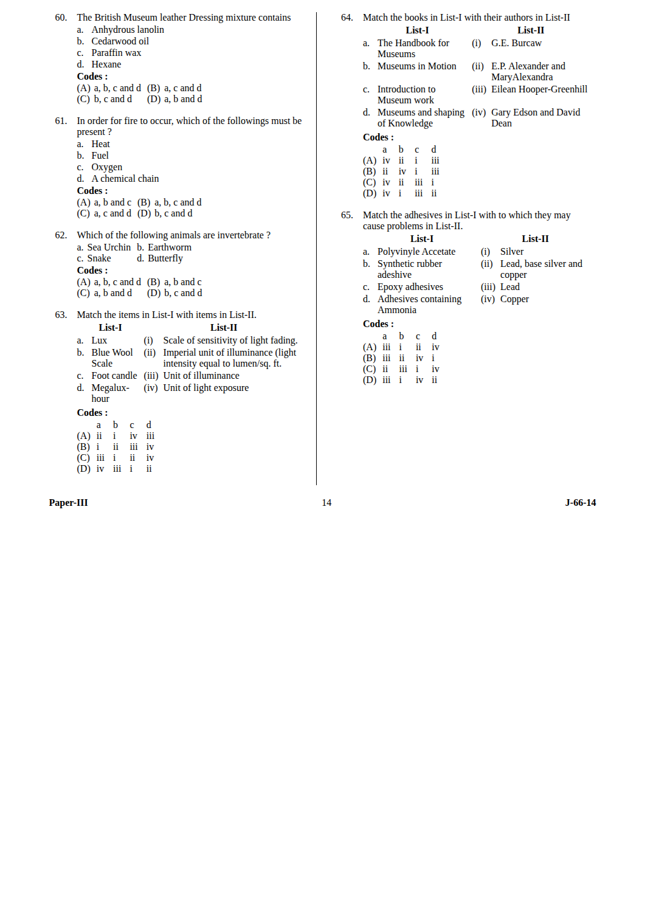60.
The British Museum leather Dressing mixture contains
a. Anhydrous lanolin
b. Cedarwood oil
c. Paraffin wax
d. Hexane
Codes :
| (A) | a, b, c and d | (B) | a, c and d |
| (C) | b, c and d | (D) | a, b and d |
61.
In order for fire to occur, which of the followings must be present ?
a. Heat
b. Fuel
c. Oxygen
d. A chemical chain
Codes :
| (A) | a, b and c | (B) | a, b, c and d |
| (C) | a, c and d | (D) | b, c and d |
62.
Which of the following animals are invertebrate ?
| a. | Sea Urchin | b. | Earthworm |
| c. | Snake | d. | Butterfly |
Codes :
| (A) | a, b, c and d | (B) | a, b and c |
| (C) | a, b and d | (D) | b, c and d |
63.
Match the items in List-I with items in List-II.
| List-I | List-II |
| --- | --- |
| a. | Lux | (i) | Scale of sensitivity of light fading. |
| b. | Blue Wool Scale | (ii) | Imperial unit of illuminance (light intensity equal to lumen/sq. ft. |
| c. | Foot candle | (iii) | Unit of illuminance |
| d. | Megalux-hour | (iv) | Unit of light exposure |
Codes :
| | a | b | c | d |
| (A) | ii | i | iv | iii |
| (B) | i | ii | iii | iv |
| (C) | iii | i | ii | iv |
| (D) | iv | iii | i | ii |
64.
Match the books in List-I with their authors in List-II
| List-I | List-II |
| --- | --- |
| a. | The Handbook for Museums | (i) | G.E. Burcaw |
| b. | Museums in Motion | (ii) | E.P. Alexander and MaryAlexandra |
| c. | Introduction to Museum work | (iii) | Eilean Hooper-Greenhill |
| d. | Museums and shaping of Knowledge | (iv) | Gary Edson and David Dean |
Codes :
| | a | b | c | d |
| (A) | iv | ii | i | iii |
| (B) | ii | iv | i | iii |
| (C) | iv | ii | iii | i |
| (D) | iv | i | iii | ii |
65.
Match the adhesives in List-I with to which they may cause problems in List-II.
| List-I | List-II |
| --- | --- |
| a. | Polyvinyle Accetate | (i) | Silver |
| b. | Synthetic rubber adeshive | (ii) | Lead, base silver and copper |
| c. | Epoxy adhesives | (iii) | Lead |
| d. | Adhesives containing Ammonia | (iv) | Copper |
Codes :
| | a | b | c | d |
| (A) | iii | i | ii | iv |
| (B) | iii | ii | iv | i |
| (C) | ii | iii | i | iv |
| (D) | iii | i | iv | ii |
Paper-III
14
J-66-14